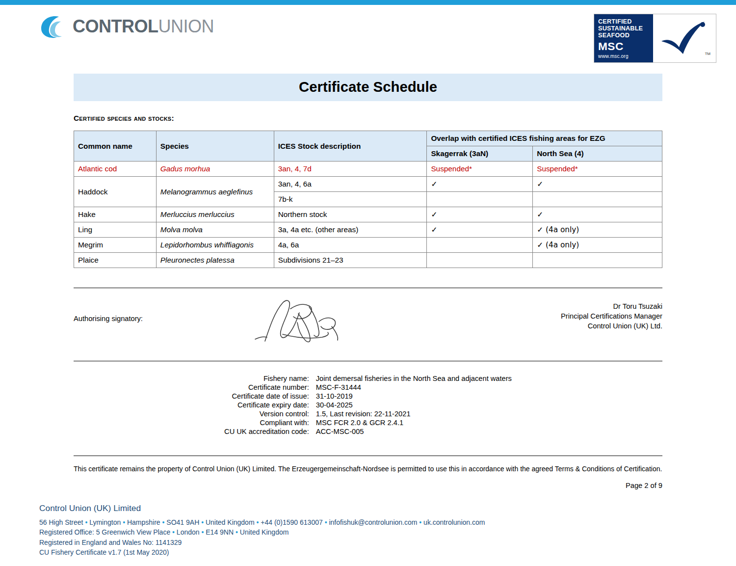CONTROL UNION
CERTIFIED
SUSTAINABLE
SEAFOOD
MSC
www.msc.org
TM
Certificate Schedule
Certified species and stocks:
| Common name | Species | ICES Stock description | Overlap with certified ICES fishing areas for EZG |
| --- | --- | --- | --- |
| Skagerrak (3aN) | North Sea (4) |
| Atlantic cod | Gadus morhua | 3an, 4, 7d | Suspended* | Suspended* |
| Haddock | Melanogrammus aeglefinus | 3an, 4, 6a | ✓ | ✓ |
| 7b-k | | |
| Hake | Merluccius merluccius | Northern stock | ✓ | ✓ |
| Ling | Molva molva | 3a, 4a etc. (other areas) | ✓ | ✓ (4a only) |
| Megrim | Lepidorhombus whiffiagonis | 4a, 6a | | ✓ (4a only) |
| Plaice | Pleuronectes platessa | Subdivisions 21–23 | | |
Authorising signatory:
Dr Toru Tsuzaki
Principal Certifications Manager
Control Union (UK) Ltd.
| Fishery name: | Joint demersal fisheries in the North Sea and adjacent waters |
| Certificate number: | MSC-F-31444 |
| Certificate date of issue: | 31-10-2019 |
| Certificate expiry date: | 30-04-2025 |
| Version control: | 1.5, Last revision: 22-11-2021 |
| Compliant with: | MSC FCR 2.0 & GCR 2.4.1 |
| CU UK accreditation code: | ACC-MSC-005 |
This certificate remains the property of Control Union (UK) Limited. The Erzeugergemeinschaft-Nordsee is permitted to use this in accordance with the agreed Terms & Conditions of Certification.
Page 2 of 9
Control Union (UK) Limited
56 High Street • Lymington • Hampshire • SO41 9AH • United Kingdom • +44 (0)1590 613007 • infofishuk@controlunion.com • uk.controlunion.com
Registered Office: 5 Greenwich View Place • London • E14 9NN • United Kingdom
Registered in England and Wales No: 1141329
CU Fishery Certificate v1.7 (1st May 2020)